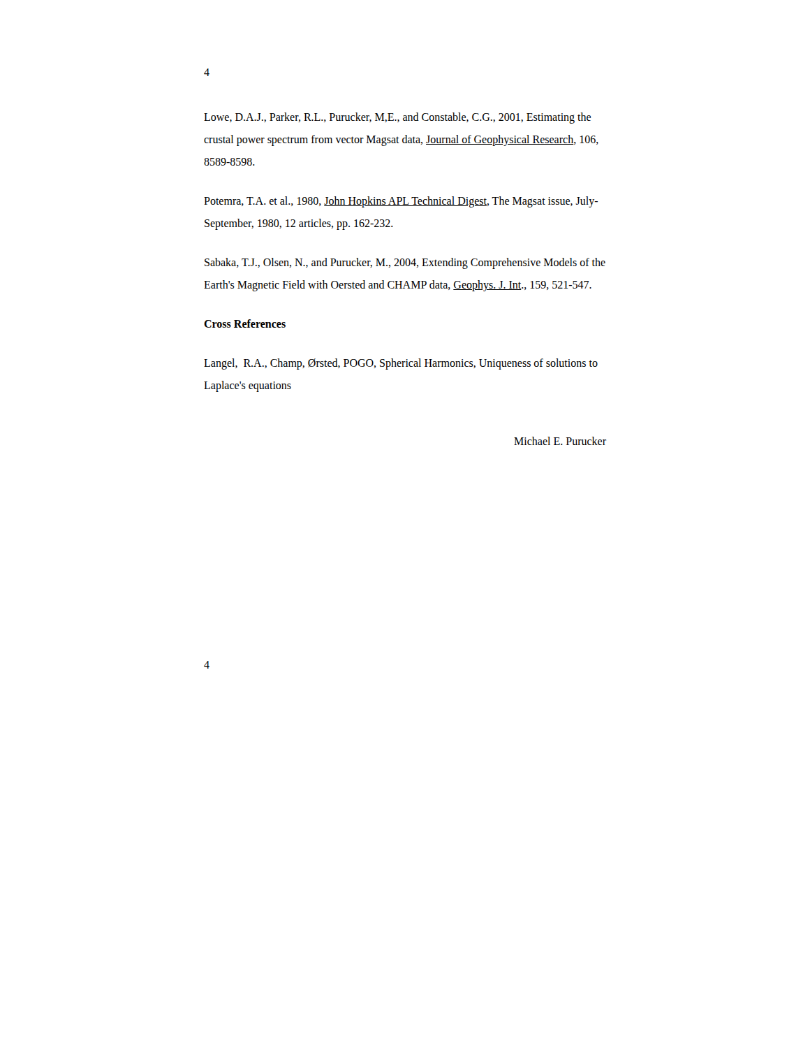4
Lowe, D.A.J., Parker, R.L., Purucker, M,E., and Constable, C.G., 2001, Estimating the crustal power spectrum from vector Magsat data, Journal of Geophysical Research, 106, 8589-8598.
Potemra, T.A. et al., 1980, John Hopkins APL Technical Digest, The Magsat issue, July-September, 1980, 12 articles, pp. 162-232.
Sabaka, T.J., Olsen, N., and Purucker, M., 2004, Extending Comprehensive Models of the Earth's Magnetic Field with Oersted and CHAMP data, Geophys. J. Int., 159, 521-547.
Cross References
Langel, R.A., Champ, Ørsted, POGO, Spherical Harmonics, Uniqueness of solutions to Laplace's equations
Michael E. Purucker
4